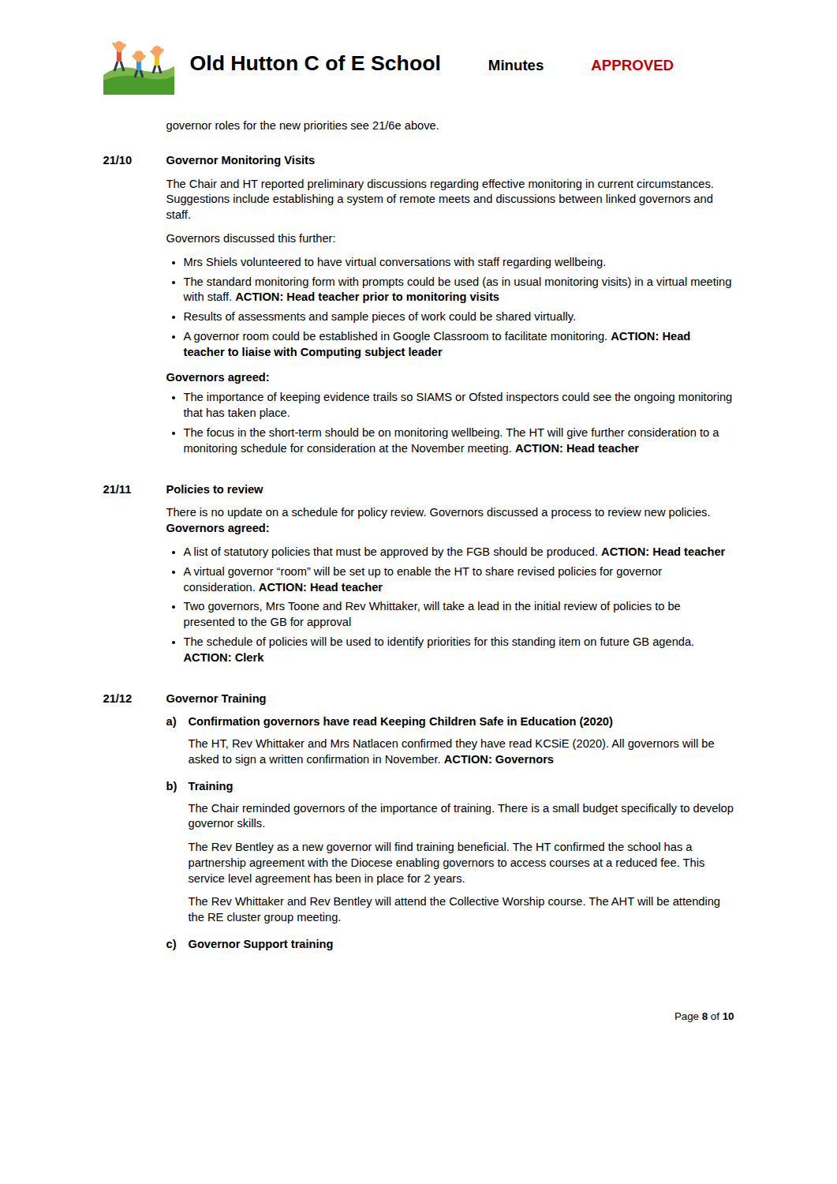Old Hutton C of E School Minutes APPROVED
governor roles for the new priorities see 21/6e above.
21/10
Governor Monitoring Visits
The Chair and HT reported preliminary discussions regarding effective monitoring in current circumstances. Suggestions include establishing a system of remote meets and discussions between linked governors and staff.
Governors discussed this further:
Mrs Shiels volunteered to have virtual conversations with staff regarding wellbeing.
The standard monitoring form with prompts could be used (as in usual monitoring visits) in a virtual meeting with staff. ACTION: Head teacher prior to monitoring visits
Results of assessments and sample pieces of work could be shared virtually.
A governor room could be established in Google Classroom to facilitate monitoring. ACTION: Head teacher to liaise with Computing subject leader
Governors agreed:
The importance of keeping evidence trails so SIAMS or Ofsted inspectors could see the ongoing monitoring that has taken place.
The focus in the short-term should be on monitoring wellbeing. The HT will give further consideration to a monitoring schedule for consideration at the November meeting. ACTION: Head teacher
21/11
Policies to review
There is no update on a schedule for policy review. Governors discussed a process to review new policies. Governors agreed:
A list of statutory policies that must be approved by the FGB should be produced. ACTION: Head teacher
A virtual governor “room” will be set up to enable the HT to share revised policies for governor consideration. ACTION: Head teacher
Two governors, Mrs Toone and Rev Whittaker, will take a lead in the initial review of policies to be presented to the GB for approval
The schedule of policies will be used to identify priorities for this standing item on future GB agenda. ACTION: Clerk
21/12
Governor Training
a)
Confirmation governors have read Keeping Children Safe in Education (2020)
The HT, Rev Whittaker and Mrs Natlacen confirmed they have read KCSiE (2020). All governors will be asked to sign a written confirmation in November. ACTION: Governors
b)
Training
The Chair reminded governors of the importance of training. There is a small budget specifically to develop governor skills.
The Rev Bentley as a new governor will find training beneficial. The HT confirmed the school has a partnership agreement with the Diocese enabling governors to access courses at a reduced fee. This service level agreement has been in place for 2 years.
The Rev Whittaker and Rev Bentley will attend the Collective Worship course. The AHT will be attending the RE cluster group meeting.
c)
Governor Support training
Page 8 of 10